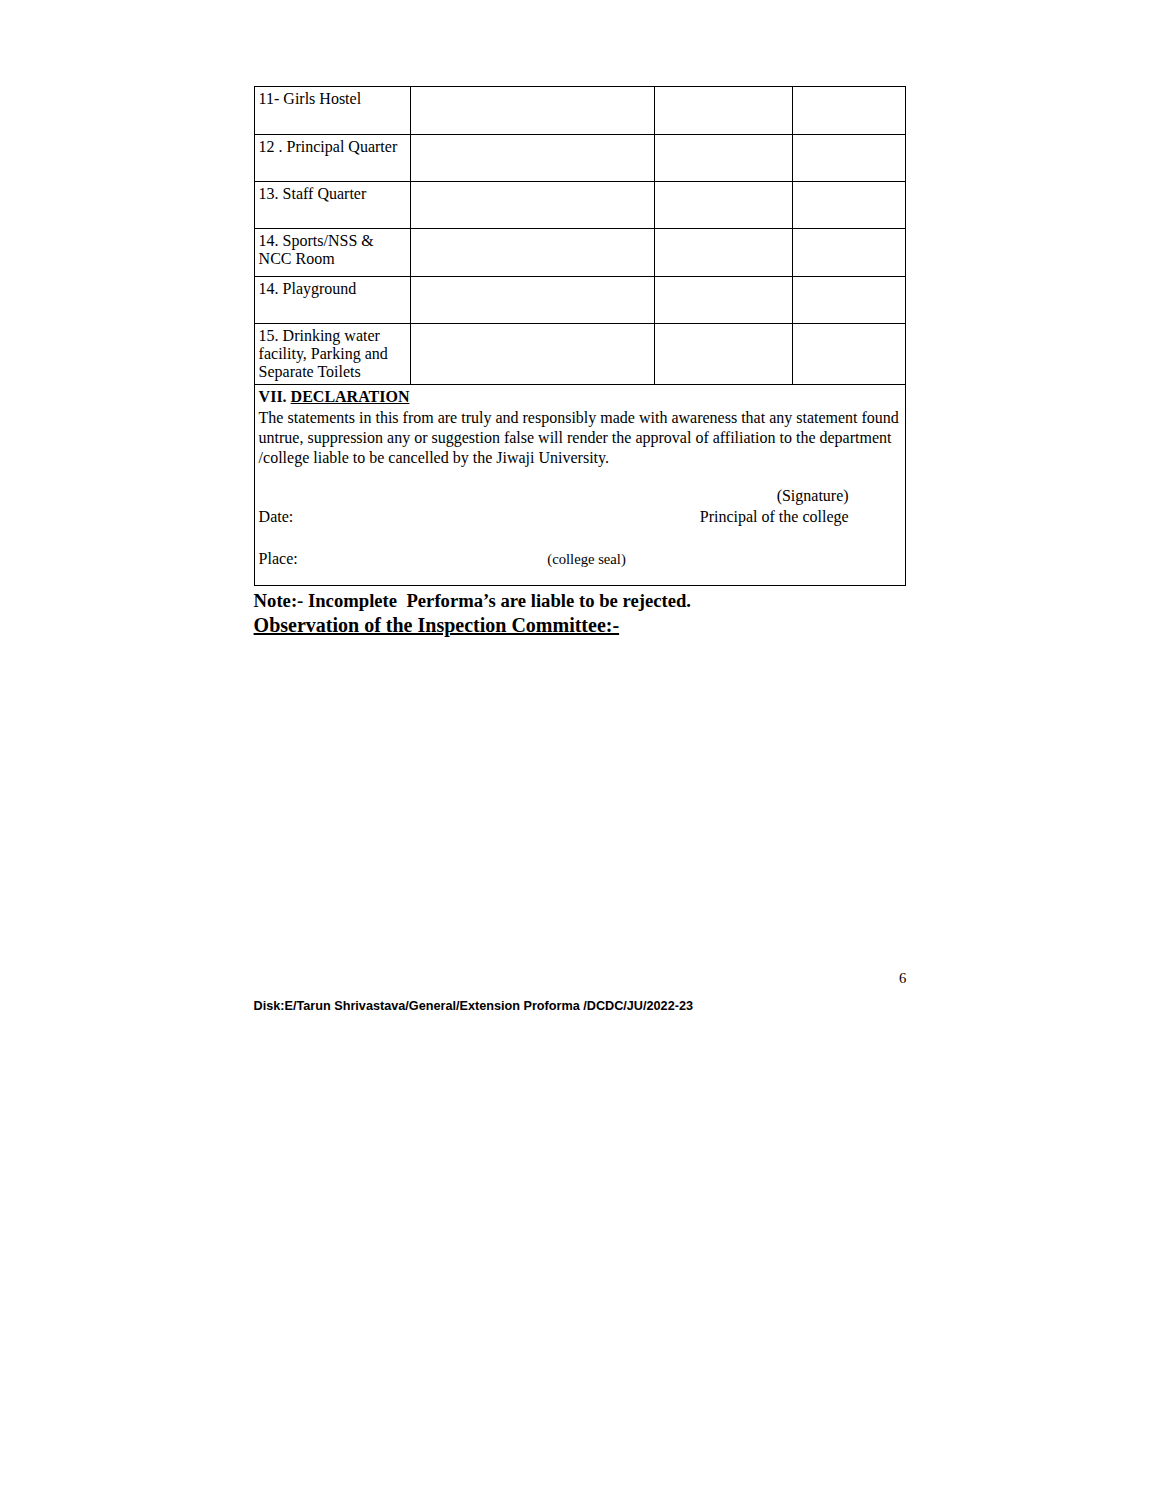| 11- Girls Hostel | | | |
| 12 . Principal Quarter | | | |
| 13. Staff Quarter | | | |
| 14. Sports/NSS & NCC Room | | | |
| 14. Playground | | | |
| 15. Drinking water facility, Parking and Separate Toilets | | | |
| VII . DECLARATION The statements in this from are truly and responsibly made with awareness that any statement found untrue, suppression any or suggestion false will render the approval of affiliation to the department /college liable to be cancelled by the Jiwaji University. (Signature) Principal of the college Date: Place: (college seal) |
Note:- Incomplete Performa’s are liable to be rejected.
Observation of the Inspection Committee:-
6
Disk:E/Tarun Shrivastava/General/Extension Proforma /DCDC/JU/2022-23